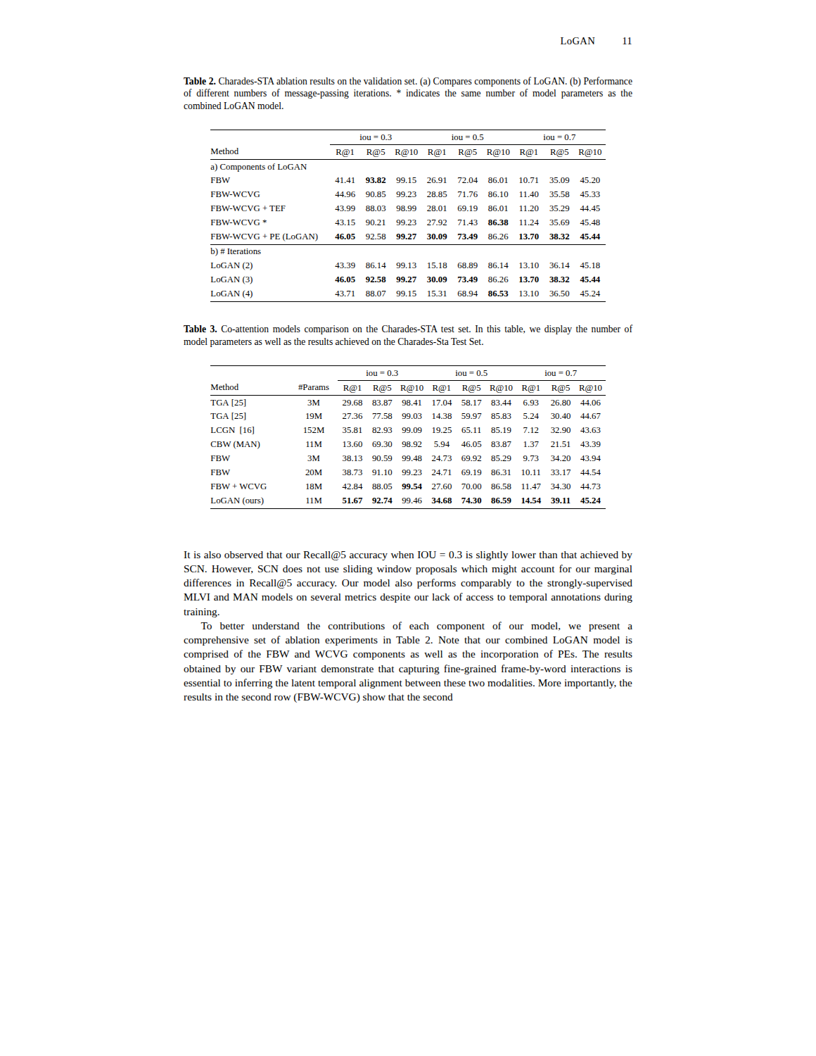LoGAN 11
Table 2. Charades-STA ablation results on the validation set. (a) Compares components of LoGAN. (b) Performance of different numbers of message-passing iterations. * indicates the same number of model parameters as the combined LoGAN model.
| | iou = 0.3 | iou = 0.5 | iou = 0.7 |
| Method | R@1 | R@5 | R@10 | R@1 | R@5 | R@10 | R@1 | R@5 | R@10 |
| a) Components of LoGAN |
| FBW | 41.41 | 93.82 | 99.15 | 26.91 | 72.04 | 86.01 | 10.71 | 35.09 | 45.20 |
| FBW-WCVG | 44.96 | 90.85 | 99.23 | 28.85 | 71.76 | 86.10 | 11.40 | 35.58 | 45.33 |
| FBW-WCVG + TEF | 43.99 | 88.03 | 98.99 | 28.01 | 69.19 | 86.01 | 11.20 | 35.29 | 44.45 |
| FBW-WCVG * | 43.15 | 90.21 | 99.23 | 27.92 | 71.43 | 86.38 | 11.24 | 35.69 | 45.48 |
| FBW-WCVG + PE (LoGAN) | 46.05 | 92.58 | 99.27 | 30.09 | 73.49 | 86.26 | 13.70 | 38.32 | 45.44 |
| b) # Iterations |
| LoGAN (2) | 43.39 | 86.14 | 99.13 | 15.18 | 68.89 | 86.14 | 13.10 | 36.14 | 45.18 |
| LoGAN (3) | 46.05 | 92.58 | 99.27 | 30.09 | 73.49 | 86.26 | 13.70 | 38.32 | 45.44 |
| LoGAN (4) | 43.71 | 88.07 | 99.15 | 15.31 | 68.94 | 86.53 | 13.10 | 36.50 | 45.24 |
Table 3. Co-attention models comparison on the Charades-STA test set. In this table, we display the number of model parameters as well as the results achieved on the Charades-Sta Test Set.
| | | iou = 0.3 | iou = 0.5 | iou = 0.7 |
| Method | #Params | R@1 | R@5 | R@10 | R@1 | R@5 | R@10 | R@1 | R@5 | R@10 |
| TGA [25] | 3M | 29.68 | 83.87 | 98.41 | 17.04 | 58.17 | 83.44 | 6.93 | 26.80 | 44.06 |
| TGA [25] | 19M | 27.36 | 77.58 | 99.03 | 14.38 | 59.97 | 85.83 | 5.24 | 30.40 | 44.67 |
| LCGN [16] | 152M | 35.81 | 82.93 | 99.09 | 19.25 | 65.11 | 85.19 | 7.12 | 32.90 | 43.63 |
| CBW (MAN) | 11M | 13.60 | 69.30 | 98.92 | 5.94 | 46.05 | 83.87 | 1.37 | 21.51 | 43.39 |
| FBW | 3M | 38.13 | 90.59 | 99.48 | 24.73 | 69.92 | 85.29 | 9.73 | 34.20 | 43.94 |
| FBW | 20M | 38.73 | 91.10 | 99.23 | 24.71 | 69.19 | 86.31 | 10.11 | 33.17 | 44.54 |
| FBW + WCVG | 18M | 42.84 | 88.05 | 99.54 | 27.60 | 70.00 | 86.58 | 11.47 | 34.30 | 44.73 |
| LoGAN (ours) | 11M | 51.67 | 92.74 | 99.46 | 34.68 | 74.30 | 86.59 | 14.54 | 39.11 | 45.24 |
It is also observed that our Recall@5 accuracy when IOU = 0.3 is slightly lower than that achieved by SCN. However, SCN does not use sliding window proposals which might account for our marginal differences in Recall@5 accuracy. Our model also performs comparably to the strongly-supervised MLVI and MAN models on several metrics despite our lack of access to temporal annotations during training.
To better understand the contributions of each component of our model, we present a comprehensive set of ablation experiments in Table 2. Note that our combined LoGAN model is comprised of the FBW and WCVG components as well as the incorporation of PEs. The results obtained by our FBW variant demonstrate that capturing fine-grained frame-by-word interactions is essential to inferring the latent temporal alignment between these two modalities. More importantly, the results in the second row (FBW-WCVG) show that the second